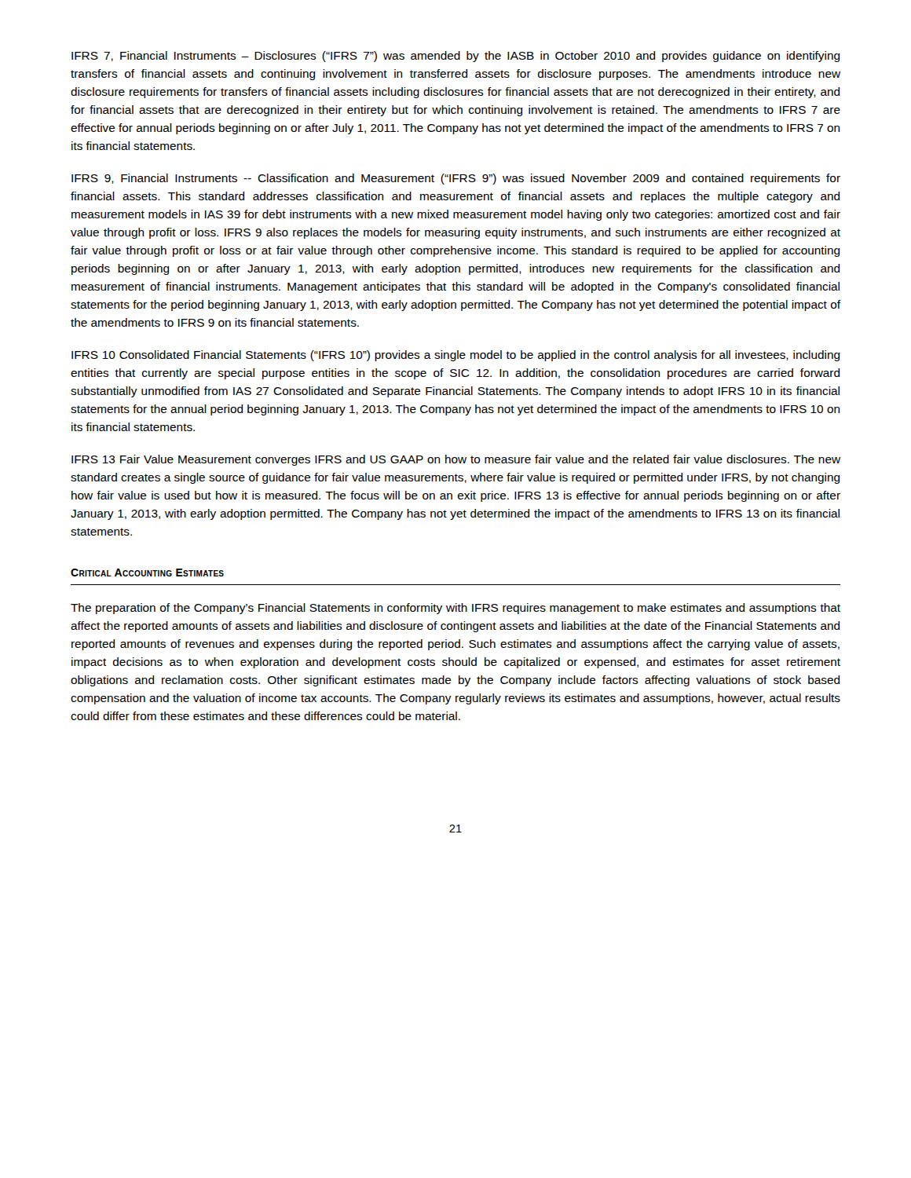IFRS 7, Financial Instruments – Disclosures (“IFRS 7”) was amended by the IASB in October 2010 and provides guidance on identifying transfers of financial assets and continuing involvement in transferred assets for disclosure purposes. The amendments introduce new disclosure requirements for transfers of financial assets including disclosures for financial assets that are not derecognized in their entirety, and for financial assets that are derecognized in their entirety but for which continuing involvement is retained. The amendments to IFRS 7 are effective for annual periods beginning on or after July 1, 2011. The Company has not yet determined the impact of the amendments to IFRS 7 on its financial statements.
IFRS 9, Financial Instruments -- Classification and Measurement (“IFRS 9”) was issued November 2009 and contained requirements for financial assets. This standard addresses classification and measurement of financial assets and replaces the multiple category and measurement models in IAS 39 for debt instruments with a new mixed measurement model having only two categories: amortized cost and fair value through profit or loss. IFRS 9 also replaces the models for measuring equity instruments, and such instruments are either recognized at fair value through profit or loss or at fair value through other comprehensive income. This standard is required to be applied for accounting periods beginning on or after January 1, 2013, with early adoption permitted, introduces new requirements for the classification and measurement of financial instruments. Management anticipates that this standard will be adopted in the Company's consolidated financial statements for the period beginning January 1, 2013, with early adoption permitted. The Company has not yet determined the potential impact of the amendments to IFRS 9 on its financial statements.
IFRS 10 Consolidated Financial Statements (“IFRS 10”) provides a single model to be applied in the control analysis for all investees, including entities that currently are special purpose entities in the scope of SIC 12. In addition, the consolidation procedures are carried forward substantially unmodified from IAS 27 Consolidated and Separate Financial Statements. The Company intends to adopt IFRS 10 in its financial statements for the annual period beginning January 1, 2013. The Company has not yet determined the impact of the amendments to IFRS 10 on its financial statements.
IFRS 13 Fair Value Measurement converges IFRS and US GAAP on how to measure fair value and the related fair value disclosures. The new standard creates a single source of guidance for fair value measurements, where fair value is required or permitted under IFRS, by not changing how fair value is used but how it is measured. The focus will be on an exit price. IFRS 13 is effective for annual periods beginning on or after January 1, 2013, with early adoption permitted. The Company has not yet determined the impact of the amendments to IFRS 13 on its financial statements.
Critical Accounting Estimates
The preparation of the Company’s Financial Statements in conformity with IFRS requires management to make estimates and assumptions that affect the reported amounts of assets and liabilities and disclosure of contingent assets and liabilities at the date of the Financial Statements and reported amounts of revenues and expenses during the reported period. Such estimates and assumptions affect the carrying value of assets, impact decisions as to when exploration and development costs should be capitalized or expensed, and estimates for asset retirement obligations and reclamation costs. Other significant estimates made by the Company include factors affecting valuations of stock based compensation and the valuation of income tax accounts. The Company regularly reviews its estimates and assumptions, however, actual results could differ from these estimates and these differences could be material.
21